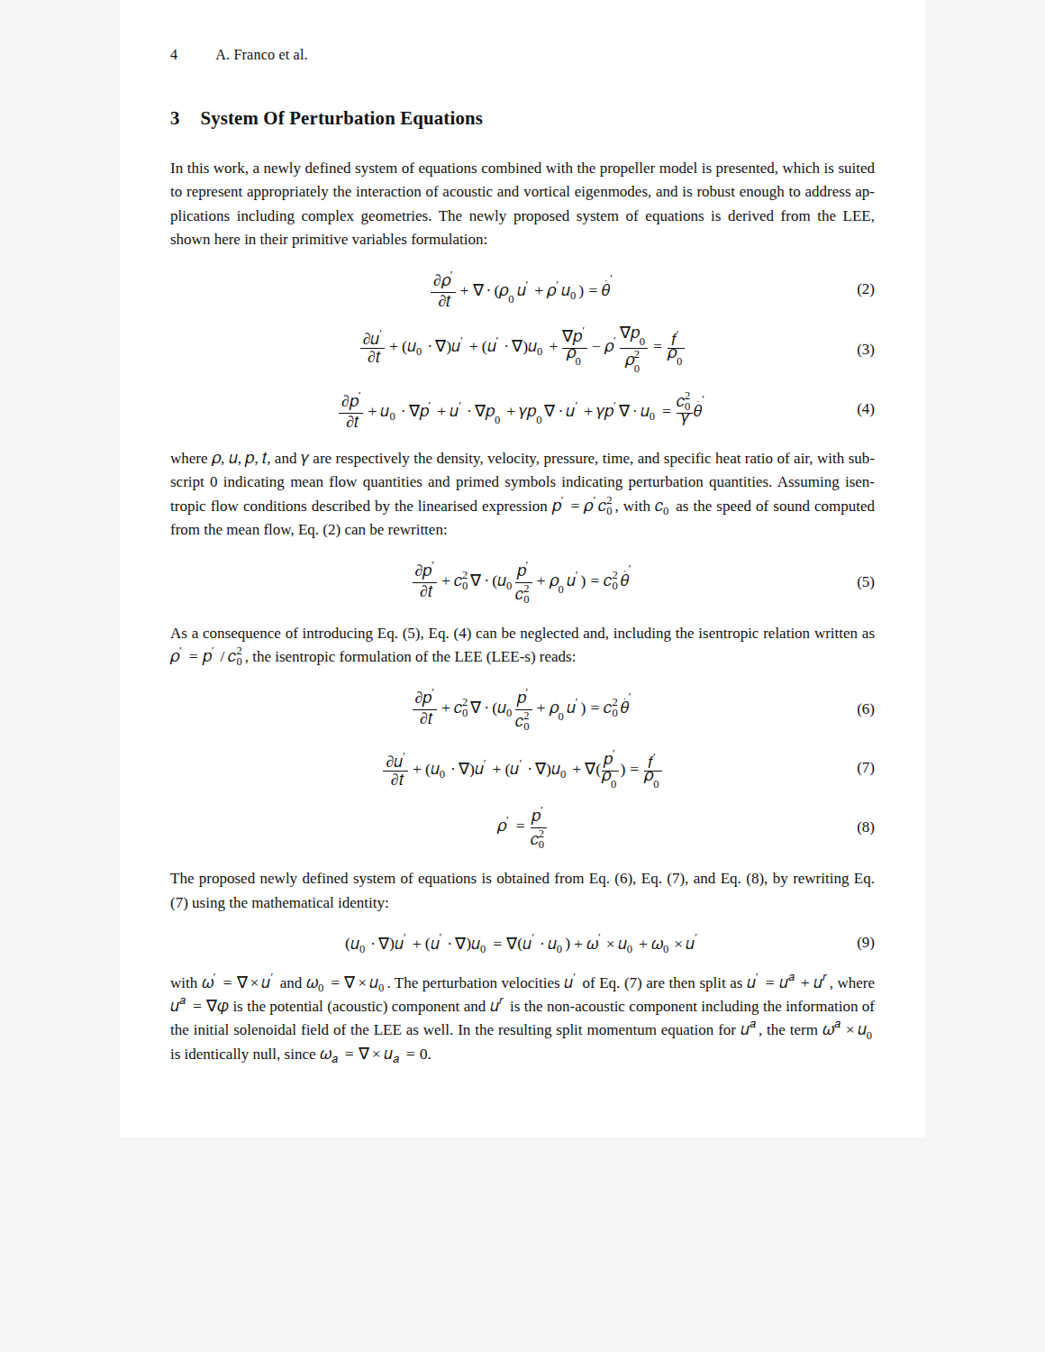4 A. Franco et al.
3 System Of Perturbation Equations
In this work, a newly defined system of equations combined with the propeller model is presented, which is suited to represent appropriately the interaction of acoustic and vortical eigenmodes, and is robust enough to address applications including complex geometries. The newly proposed system of equations is derived from the LEE, shown here in their primitive variables formulation:
∂ρ′∂t + ∇· ( ρ0u′ + ρ′u0 ) = θ˙′
(2)
∂u′∂t + (u0·∇) u′ + (u′·∇) u0 + ∇p′ρ0 − ρ′ ∇p0ρ02 = f′ρ0
(3)
∂p′∂t + u0·∇p′ + u′·∇p0 + γp0∇·u′ + γp′∇·u0 = c02γ θ˙′
(4)
where ρ, u, p, t, and γ are respectively the density, velocity, pressure, time, and specific heat ratio of air, with subscript 0 indicating mean flow quantities and primed symbols indicating perturbation quantities. Assuming isentropic flow conditions described by the linearised expression p′=ρ′c02, with c0 as the speed of sound computed from the mean flow, Eq. (2) can be rewritten:
∂p′∂t + c02∇· ( u0 p′c02 + ρ0u′ ) = c02 θ˙′
(5)
As a consequence of introducing Eq. (5), Eq. (4) can be neglected and, including the isentropic relation written as ρ′=p′/c02, the isentropic formulation of the LEE (LEE-s) reads:
∂p′∂t + c02∇· ( u0 p′c02 + ρ0u′ ) = c02 θ˙′
(6)
∂u′∂t + (u0·∇) u′ + (u′·∇) u0 + ∇ ( p′ρ0 ) = f′ρ0
(7)
ρ′ = p′c02
(8)
The proposed newly defined system of equations is obtained from Eq. (6), Eq. (7), and Eq. (8), by rewriting Eq. (7) using the mathematical identity:
(u0·∇) u′ + (u′·∇) u0 = ∇(u′·u0) + ω′×u0 + ω0×u′
(9)
with ω′=∇×u′ and ω0=∇×u0. The perturbation velocities u′ of Eq. (7) are then split as u′=ua+ur, where ua=∇φ is the potential (acoustic) component and ur is the non-acoustic component including the information of the initial solenoidal field of the LEE as well. In the resulting split momentum equation for ua, the term ωa×u0 is identically null, since ωa=∇×ua=0.